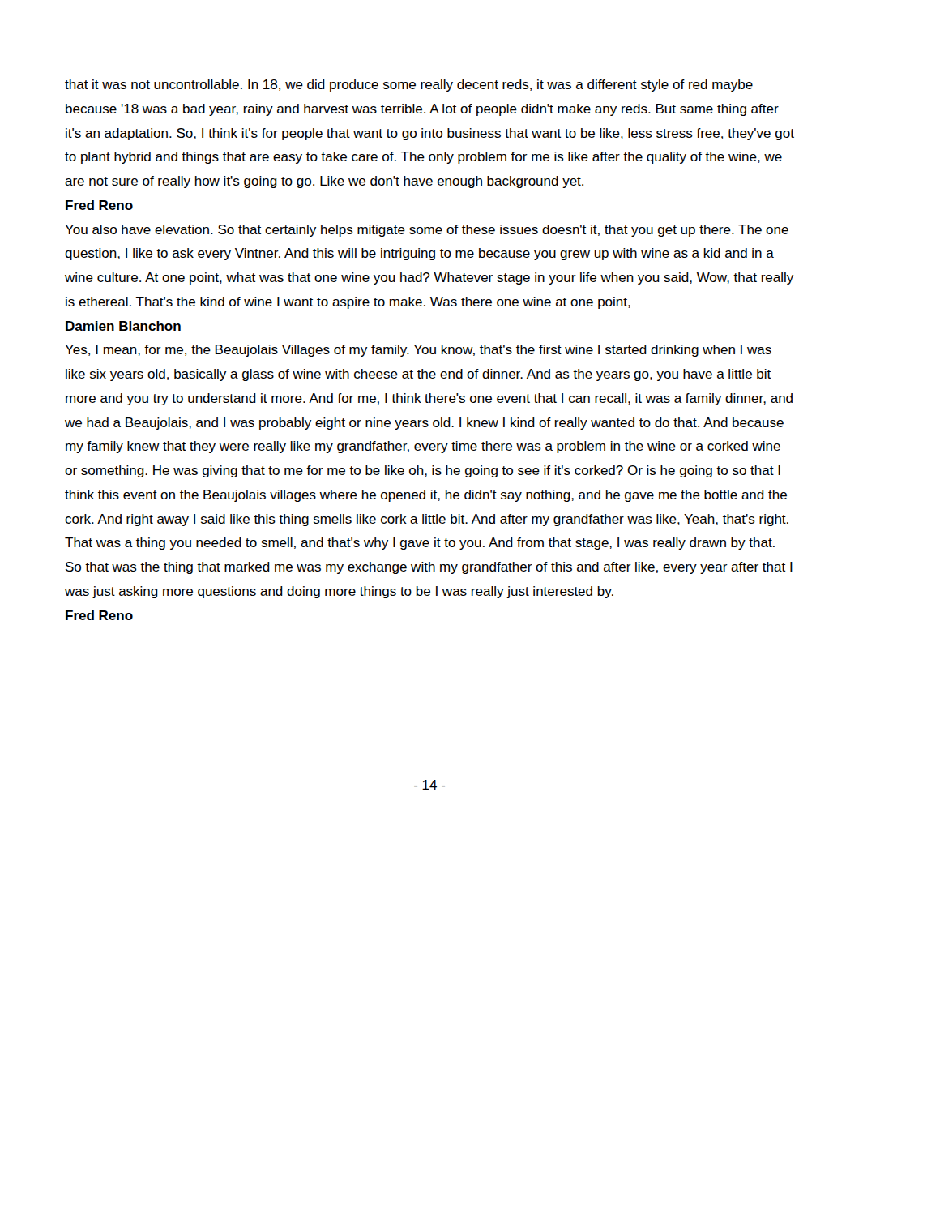that it was not uncontrollable. In 18, we did produce some really decent reds, it was a different style of red maybe because '18 was a bad year, rainy and harvest was terrible. A lot of people didn't make any reds. But same thing after it's an adaptation. So, I think it's for people that want to go into business that want to be like, less stress free, they've got to plant hybrid and things that are easy to take care of. The only problem for me is like after the quality of the wine, we are not sure of really how it's going to go. Like we don't have enough background yet.
Fred Reno
You also have elevation. So that certainly helps mitigate some of these issues doesn't it, that you get up there. The one question, I like to ask every Vintner. And this will be intriguing to me because you grew up with wine as a kid and in a wine culture. At one point, what was that one wine you had? Whatever stage in your life when you said, Wow, that really is ethereal. That's the kind of wine I want to aspire to make. Was there one wine at one point,
Damien Blanchon
Yes, I mean, for me, the Beaujolais Villages of my family. You know, that's the first wine I started drinking when I was like six years old, basically a glass of wine with cheese at the end of dinner. And as the years go, you have a little bit more and you try to understand it more. And for me, I think there's one event that I can recall, it was a family dinner, and we had a Beaujolais, and I was probably eight or nine years old. I knew I kind of really wanted to do that. And because my family knew that they were really like my grandfather, every time there was a problem in the wine or a corked wine or something. He was giving that to me for me to be like oh, is he going to see if it's corked? Or is he going to so that I think this event on the Beaujolais villages where he opened it, he didn't say nothing, and he gave me the bottle and the cork. And right away I said like this thing smells like cork a little bit. And after my grandfather was like, Yeah, that's right. That was a thing you needed to smell, and that's why I gave it to you. And from that stage, I was really drawn by that. So that was the thing that marked me was my exchange with my grandfather of this and after like, every year after that I was just asking more questions and doing more things to be I was really just interested by.
Fred Reno
- 14 -